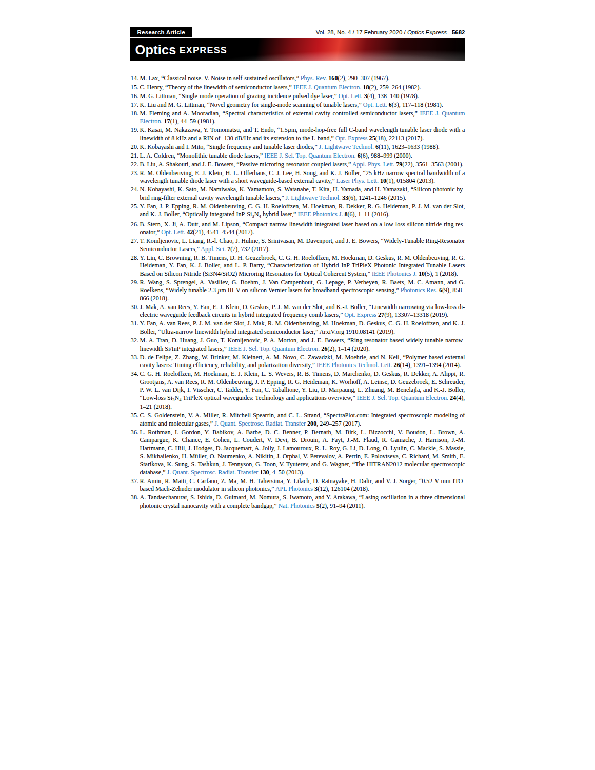Research Article
Vol. 28, No. 4 / 17 February 2020 / Optics Express 5682
OpticsEXPRESS
M. Lax, “Classical noise. V. Noise in self-sustained oscillators,” Phys. Rev. 160(2), 290–307 (1967).
C. Henry, “Theory of the linewidth of semiconductor lasers,” IEEE J. Quantum Electron. 18(2), 259–264 (1982).
M. G. Littman, “Single-mode operation of grazing-incidence pulsed dye laser,” Opt. Lett. 3(4), 138–140 (1978).
K. Liu and M. G. Littman, “Novel geometry for single-mode scanning of tunable lasers,” Opt. Lett. 6(3), 117–118 (1981).
M. Fleming and A. Mooradian, “Spectral characteristics of external-cavity controlled semiconductor lasers,” IEEE J. Quantum Electron. 17(1), 44–59 (1981).
K. Kasai, M. Nakazawa, Y. Tomomatsu, and T. Endo, “1.5µm, mode-hop-free full C-band wavelength tunable laser diode with a linewidth of 8 kHz and a RIN of -130 dB/Hz and its extension to the L-band,” Opt. Express 25(18), 22113 (2017).
K. Kobayashi and I. Mito, “Single frequency and tunable laser diodes,” J. Lightwave Technol. 6(11), 1623–1633 (1988).
L. A. Coldren, “Monolithic tunable diode lasers,” IEEE J. Sel. Top. Quantum Electron. 6(6), 988–999 (2000).
B. Liu, A. Shakouri, and J. E. Bowers, “Passive microring-resonator-coupled lasers,” Appl. Phys. Lett. 79(22), 3561–3563 (2001).
R. M. Oldenbeuving, E. J. Klein, H. L. Offerhaus, C. J. Lee, H. Song, and K. J. Boller, “25 kHz narrow spectral bandwidth of a wavelength tunable diode laser with a short waveguide-based external cavity,” Laser Phys. Lett. 10(1), 015804 (2013).
N. Kobayashi, K. Sato, M. Namiwaka, K. Yamamoto, S. Watanabe, T. Kita, H. Yamada, and H. Yamazaki, “Silicon photonic hybrid ring-filter external cavity wavelength tunable lasers,” J. Lightwave Technol. 33(6), 1241–1246 (2015).
Y. Fan, J. P. Epping, R. M. Oldenbeuving, C. G. H. Roeloffzen, M. Hoekman, R. Dekker, R. G. Heideman, P. J. M. van der Slot, and K.-J. Boller, “Optically integrated InP-Si3N4 hybrid laser,” IEEE Photonics J. 8(6), 1–11 (2016).
B. Stern, X. Ji, A. Dutt, and M. Lipson, “Compact narrow-linewidth integrated laser based on a low-loss silicon nitride ring resonator,” Opt. Lett. 42(21), 4541–4544 (2017).
T. Komljenovic, L. Liang, R.-l. Chao, J. Hulme, S. Srinivasan, M. Davenport, and J. E. Bowers, “Widely-Tunable Ring-Resonator Semiconductor Lasers,” Appl. Sci. 7(7), 732 (2017).
Y. Lin, C. Browning, R. B. Timens, D. H. Geuzebroek, C. G. H. Roeloffzen, M. Hoekman, D. Geskus, R. M. Oldenbeuving, R. G. Heideman, Y. Fan, K.-J. Boller, and L. P. Barry, “Characterization of Hybrid InP-TriPleX Photonic Integrated Tunable Lasers Based on Silicon Nitride (Si3N4/SiO2) Microring Resonators for Optical Coherent System,” IEEE Photonics J. 10(5), 1 (2018).
R. Wang, S. Sprengel, A. Vasiliev, G. Boehm, J. Van Campenhout, G. Lepage, P. Verheyen, R. Baets, M.-C. Amann, and G. Roelkens, “Widely tunable 2.3 µm III-V-on-silicon Vernier lasers for broadband spectroscopic sensing,” Photonics Res. 6(9), 858–866 (2018).
J. Mak, A. van Rees, Y. Fan, E. J. Klein, D. Geskus, P. J. M. van der Slot, and K.-J. Boller, “Linewidth narrowing via low-loss dielectric waveguide feedback circuits in hybrid integrated frequency comb lasers,” Opt. Express 27(9), 13307–13318 (2019).
Y. Fan, A. van Rees, P. J. M. van der Slot, J. Mak, R. M. Oldenbeuving, M. Hoekman, D. Geskus, C. G. H. Roeloffzen, and K.-J. Boller, “Ultra-narrow linewidth hybrid integrated semiconductor laser,” ArxiV.org 1910.08141 (2019).
M. A. Tran, D. Huang, J. Guo, T. Komljenovic, P. A. Morton, and J. E. Bowers, “Ring-resonator based widely-tunable narrow-linewidth Si/InP integrated lasers,” IEEE J. Sel. Top. Quantum Electron. 26(2), 1–14 (2020).
D. de Felipe, Z. Zhang, W. Brinker, M. Kleinert, A. M. Novo, C. Zawadzki, M. Moehrle, and N. Keil, “Polymer-based external cavity lasers: Tuning efficiency, reliability, and polarization diversity,” IEEE Photonics Technol. Lett. 26(14), 1391–1394 (2014).
C. G. H. Roeloffzen, M. Hoekman, E. J. Klein, L. S. Wevers, R. B. Timens, D. Marchenko, D. Geskus, R. Dekker, A. Alippi, R. Grootjans, A. van Rees, R. M. Oldenbeuving, J. P. Epping, R. G. Heideman, K. Wörhoff, A. Leinse, D. Geuzebroek, E. Schreuder, P. W. L. van Dijk, I. Visscher, C. Taddei, Y. Fan, C. Taballione, Y. Liu, D. Marpaung, L. Zhuang, M. Benelajla, and K.-J. Boller, “Low-loss Si3N4 TriPleX optical waveguides: Technology and applications overview,” IEEE J. Sel. Top. Quantum Electron. 24(4), 1–21 (2018).
C. S. Goldenstein, V. A. Miller, R. Mitchell Spearrin, and C. L. Strand, “SpectraPlot.com: Integrated spectroscopic modeling of atomic and molecular gases,” J. Quant. Spectrosc. Radiat. Transfer 200, 249–257 (2017).
L. Rothman, I. Gordon, Y. Babikov, A. Barbe, D. C. Benner, P. Bernath, M. Birk, L. Bizzocchi, V. Boudon, L. Brown, A. Campargue, K. Chance, E. Cohen, L. Coudert, V. Devi, B. Drouin, A. Fayt, J.-M. Flaud, R. Gamache, J. Harrison, J.-M. Hartmann, C. Hill, J. Hodges, D. Jacquemart, A. Jolly, J. Lamouroux, R. L. Roy, G. Li, D. Long, O. Lyulin, C. Mackie, S. Massie, S. Mikhailenko, H. Müller, O. Naumenko, A. Nikitin, J. Orphal, V. Perevalov, A. Perrin, E. Polovtseva, C. Richard, M. Smith, E. Starikova, K. Sung, S. Tashkun, J. Tennyson, G. Toon, V. Tyuterev, and G. Wagner, “The HITRAN2012 molecular spectroscopic database,” J. Quant. Spectrosc. Radiat. Transfer 130, 4–50 (2013).
R. Amin, R. Maiti, C. Carfano, Z. Ma, M. H. Tahersima, Y. Lilach, D. Ratnayake, H. Dalir, and V. J. Sorger, “0.52 V mm ITO-based Mach-Zehnder modulator in silicon photonics,” APL Photonics 3(12), 126104 (2018).
A. Tandaechanurat, S. Ishida, D. Guimard, M. Nomura, S. Iwamoto, and Y. Arakawa, “Lasing oscillation in a three-dimensional photonic crystal nanocavity with a complete bandgap,” Nat. Photonics 5(2), 91–94 (2011).